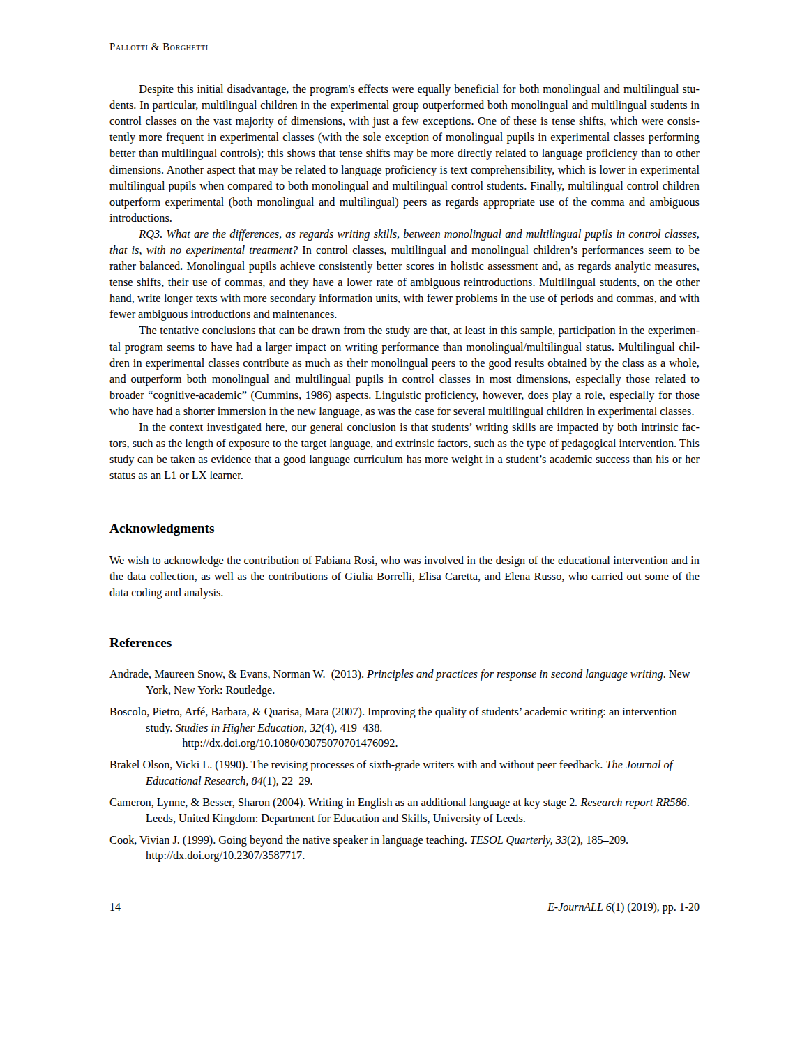Pallotti & Borghetti
Despite this initial disadvantage, the program's effects were equally beneficial for both monolingual and multilingual students. In particular, multilingual children in the experimental group outperformed both monolingual and multilingual students in control classes on the vast majority of dimensions, with just a few exceptions. One of these is tense shifts, which were consistently more frequent in experimental classes (with the sole exception of monolingual pupils in experimental classes performing better than multilingual controls); this shows that tense shifts may be more directly related to language proficiency than to other dimensions. Another aspect that may be related to language proficiency is text comprehensibility, which is lower in experimental multilingual pupils when compared to both monolingual and multilingual control students. Finally, multilingual control children outperform experimental (both monolingual and multilingual) peers as regards appropriate use of the comma and ambiguous introductions.
RQ3. What are the differences, as regards writing skills, between monolingual and multilingual pupils in control classes, that is, with no experimental treatment? In control classes, multilingual and monolingual children’s performances seem to be rather balanced. Monolingual pupils achieve consistently better scores in holistic assessment and, as regards analytic measures, tense shifts, their use of commas, and they have a lower rate of ambiguous reintroductions. Multilingual students, on the other hand, write longer texts with more secondary information units, with fewer problems in the use of periods and commas, and with fewer ambiguous introductions and maintenances.
The tentative conclusions that can be drawn from the study are that, at least in this sample, participation in the experimental program seems to have had a larger impact on writing performance than monolingual/multilingual status. Multilingual children in experimental classes contribute as much as their monolingual peers to the good results obtained by the class as a whole, and outperform both monolingual and multilingual pupils in control classes in most dimensions, especially those related to broader “cognitive-academic” (Cummins, 1986) aspects. Linguistic proficiency, however, does play a role, especially for those who have had a shorter immersion in the new language, as was the case for several multilingual children in experimental classes.
In the context investigated here, our general conclusion is that students’ writing skills are impacted by both intrinsic factors, such as the length of exposure to the target language, and extrinsic factors, such as the type of pedagogical intervention. This study can be taken as evidence that a good language curriculum has more weight in a student’s academic success than his or her status as an L1 or LX learner.
Acknowledgments
We wish to acknowledge the contribution of Fabiana Rosi, who was involved in the design of the educational intervention and in the data collection, as well as the contributions of Giulia Borrelli, Elisa Caretta, and Elena Russo, who carried out some of the data coding and analysis.
References
Andrade, Maureen Snow, & Evans, Norman W. (2013). Principles and practices for response in second language writing. New York, New York: Routledge.
Boscolo, Pietro, Arfé, Barbara, & Quarisa, Mara (2007). Improving the quality of students’ academic writing: an intervention study. Studies in Higher Education, 32(4), 419–438. http://dx.doi.org/10.1080/03075070701476092.
Brakel Olson, Vicki L. (1990). The revising processes of sixth-grade writers with and without peer feedback. The Journal of Educational Research, 84(1), 22–29.
Cameron, Lynne, & Besser, Sharon (2004). Writing in English as an additional language at key stage 2. Research report RR586. Leeds, United Kingdom: Department for Education and Skills, University of Leeds.
Cook, Vivian J. (1999). Going beyond the native speaker in language teaching. TESOL Quarterly, 33(2), 185–209. http://dx.doi.org/10.2307/3587717.
14 E-JournALL 6(1) (2019), pp. 1-20